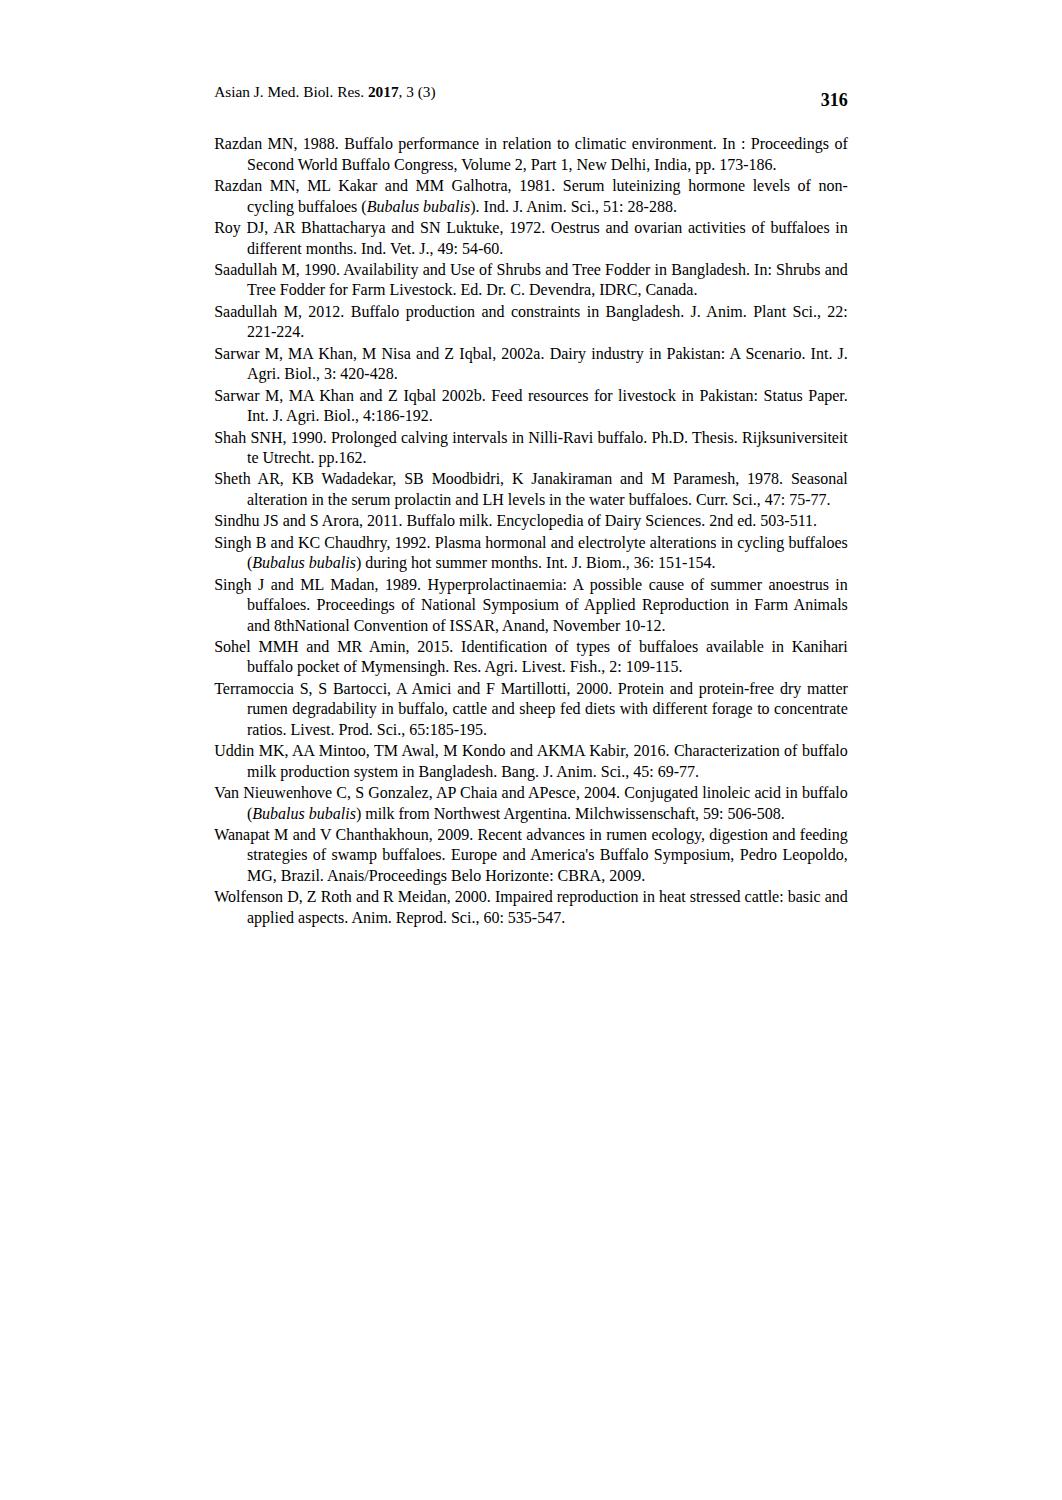Asian J. Med. Biol. Res. 2017, 3 (3)
316
Razdan MN, 1988. Buffalo performance in relation to climatic environment. In : Proceedings of Second World Buffalo Congress, Volume 2, Part 1, New Delhi, India, pp. 173-186.
Razdan MN, ML Kakar and MM Galhotra, 1981. Serum luteinizing hormone levels of non-cycling buffaloes (Bubalus bubalis). Ind. J. Anim. Sci., 51: 28-288.
Roy DJ, AR Bhattacharya and SN Luktuke, 1972. Oestrus and ovarian activities of buffaloes in different months. Ind. Vet. J., 49: 54-60.
Saadullah M, 1990. Availability and Use of Shrubs and Tree Fodder in Bangladesh. In: Shrubs and Tree Fodder for Farm Livestock. Ed. Dr. C. Devendra, IDRC, Canada.
Saadullah M, 2012. Buffalo production and constraints in Bangladesh. J. Anim. Plant Sci., 22: 221-224.
Sarwar M, MA Khan, M Nisa and Z Iqbal, 2002a. Dairy industry in Pakistan: A Scenario. Int. J. Agri. Biol., 3: 420-428.
Sarwar M, MA Khan and Z Iqbal 2002b. Feed resources for livestock in Pakistan: Status Paper. Int. J. Agri. Biol., 4:186-192.
Shah SNH, 1990. Prolonged calving intervals in Nilli-Ravi buffalo. Ph.D. Thesis. Rijksuniversiteit te Utrecht. pp.162.
Sheth AR, KB Wadadekar, SB Moodbidri, K Janakiraman and M Paramesh, 1978. Seasonal alteration in the serum prolactin and LH levels in the water buffaloes. Curr. Sci., 47: 75-77.
Sindhu JS and S Arora, 2011. Buffalo milk. Encyclopedia of Dairy Sciences. 2nd ed. 503-511.
Singh B and KC Chaudhry, 1992. Plasma hormonal and electrolyte alterations in cycling buffaloes (Bubalus bubalis) during hot summer months. Int. J. Biom., 36: 151-154.
Singh J and ML Madan, 1989. Hyperprolactinaemia: A possible cause of summer anoestrus in buffaloes. Proceedings of National Symposium of Applied Reproduction in Farm Animals and 8thNational Convention of ISSAR, Anand, November 10-12.
Sohel MMH and MR Amin, 2015. Identification of types of buffaloes available in Kanihari buffalo pocket of Mymensingh. Res. Agri. Livest. Fish., 2: 109-115.
Terramoccia S, S Bartocci, A Amici and F Martillotti, 2000. Protein and protein-free dry matter rumen degradability in buffalo, cattle and sheep fed diets with different forage to concentrate ratios. Livest. Prod. Sci., 65:185-195.
Uddin MK, AA Mintoo, TM Awal, M Kondo and AKMA Kabir, 2016. Characterization of buffalo milk production system in Bangladesh. Bang. J. Anim. Sci., 45: 69-77.
Van Nieuwenhove C, S Gonzalez, AP Chaia and APesce, 2004. Conjugated linoleic acid in buffalo (Bubalus bubalis) milk from Northwest Argentina. Milchwissenschaft, 59: 506-508.
Wanapat M and V Chanthakhoun, 2009. Recent advances in rumen ecology, digestion and feeding strategies of swamp buffaloes. Europe and America's Buffalo Symposium, Pedro Leopoldo, MG, Brazil. Anais/Proceedings Belo Horizonte: CBRA, 2009.
Wolfenson D, Z Roth and R Meidan, 2000. Impaired reproduction in heat stressed cattle: basic and applied aspects. Anim. Reprod. Sci., 60: 535-547.